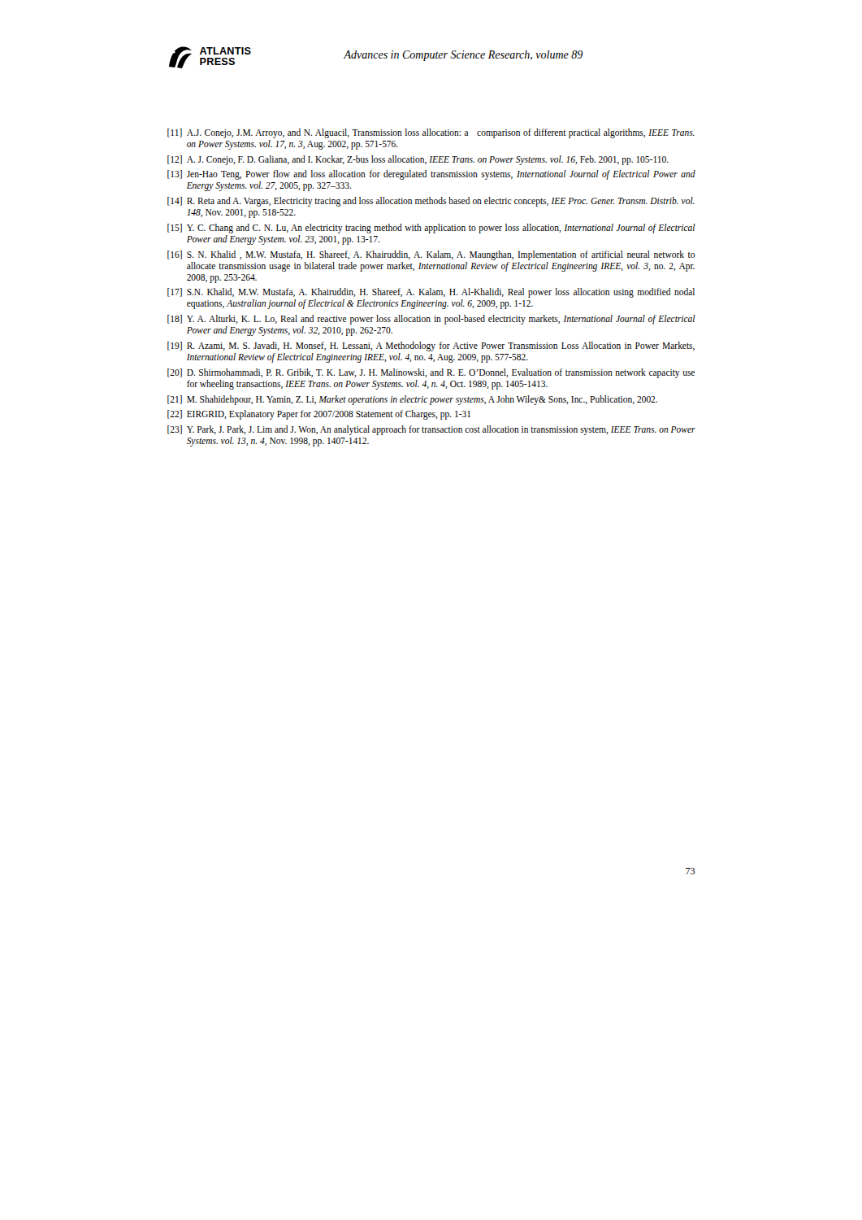ATLANTIS PRESS
Advances in Computer Science Research, volume 89
[11] A.J. Conejo, J.M. Arroyo, and N. Alguacil, Transmission loss allocation: a comparison of different practical algorithms, IEEE Trans. on Power Systems. vol. 17, n. 3, Aug. 2002, pp. 571-576.
[12] A. J. Conejo, F. D. Galiana, and I. Kockar, Z-bus loss allocation, IEEE Trans. on Power Systems. vol. 16, Feb. 2001, pp. 105-110.
[13] Jen-Hao Teng, Power flow and loss allocation for deregulated transmission systems, International Journal of Electrical Power and Energy Systems. vol. 27, 2005, pp. 327–333.
[14] R. Reta and A. Vargas, Electricity tracing and loss allocation methods based on electric concepts, IEE Proc. Gener. Transm. Distrib. vol. 148, Nov. 2001, pp. 518-522.
[15] Y. C. Chang and C. N. Lu, An electricity tracing method with application to power loss allocation, International Journal of Electrical Power and Energy System. vol. 23, 2001, pp. 13-17.
[16] S. N. Khalid , M.W. Mustafa, H. Shareef, A. Khairuddin, A. Kalam, A. Maungthan, Implementation of artificial neural network to allocate transmission usage in bilateral trade power market, International Review of Electrical Engineering IREE, vol. 3, no. 2, Apr. 2008, pp. 253-264.
[17] S.N. Khalid, M.W. Mustafa, A. Khairuddin, H. Shareef, A. Kalam, H. Al-Khalidi, Real power loss allocation using modified nodal equations, Australian journal of Electrical & Electronics Engineering. vol. 6, 2009, pp. 1-12.
[18] Y. A. Alturki, K. L. Lo, Real and reactive power loss allocation in pool-based electricity markets, International Journal of Electrical Power and Energy Systems, vol. 32, 2010, pp. 262-270.
[19] R. Azami, M. S. Javadi, H. Monsef, H. Lessani, A Methodology for Active Power Transmission Loss Allocation in Power Markets, International Review of Electrical Engineering IREE, vol. 4, no. 4, Aug. 2009, pp. 577-582.
[20] D. Shirmohammadi, P. R. Gribik, T. K. Law, J. H. Malinowski, and R. E. O’Donnel, Evaluation of transmission network capacity use for wheeling transactions, IEEE Trans. on Power Systems. vol. 4, n. 4, Oct. 1989, pp. 1405-1413.
[21] M. Shahidehpour, H. Yamin, Z. Li, Market operations in electric power systems, A John Wiley& Sons, Inc., Publication, 2002.
[22] EIRGRID, Explanatory Paper for 2007/2008 Statement of Charges, pp. 1-31
[23] Y. Park, J. Park, J. Lim and J. Won, An analytical approach for transaction cost allocation in transmission system, IEEE Trans. on Power Systems. vol. 13, n. 4, Nov. 1998, pp. 1407-1412.
73